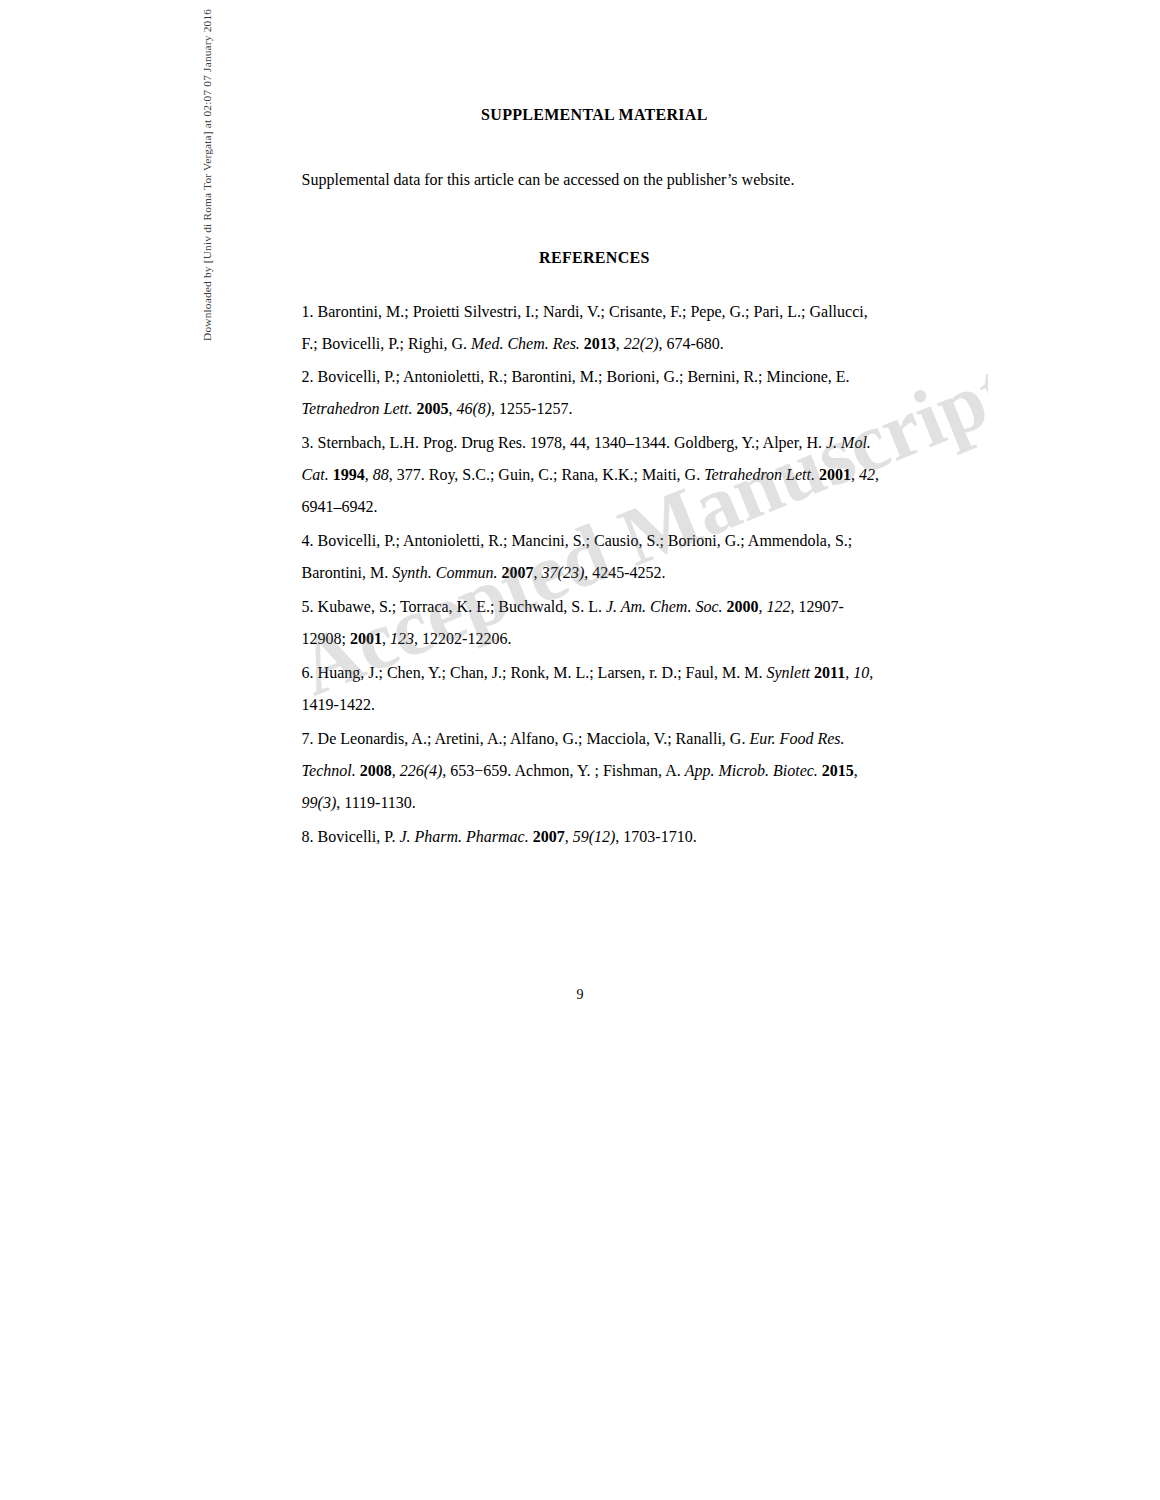Downloaded by [Univ di Roma Tor Vergata] at 02:07 07 January 2016
Accepted Manuscript
SUPPLEMENTAL MATERIAL
Supplemental data for this article can be accessed on the publisher’s website.
REFERENCES
1. Barontini, M.; Proietti Silvestri, I.; Nardi, V.; Crisante, F.; Pepe, G.; Pari, L.; Gallucci, F.; Bovicelli, P.; Righi, G. Med. Chem. Res. 2013, 22(2), 674-680.
2. Bovicelli, P.; Antonioletti, R.; Barontini, M.; Borioni, G.; Bernini, R.; Mincione, E. Tetrahedron Lett. 2005, 46(8), 1255-1257.
3. Sternbach, L.H. Prog. Drug Res. 1978, 44, 1340–1344. Goldberg, Y.; Alper, H. J. Mol. Cat. 1994, 88, 377. Roy, S.C.; Guin, C.; Rana, K.K.; Maiti, G. Tetrahedron Lett. 2001, 42, 6941–6942.
4. Bovicelli, P.; Antonioletti, R.; Mancini, S.; Causio, S.; Borioni, G.; Ammendola, S.; Barontini, M. Synth. Commun. 2007, 37(23), 4245-4252.
5. Kubawe, S.; Torraca, K. E.; Buchwald, S. L. J. Am. Chem. Soc. 2000, 122, 12907-12908; 2001, 123, 12202-12206.
6. Huang, J.; Chen, Y.; Chan, J.; Ronk, M. L.; Larsen, r. D.; Faul, M. M. Synlett 2011, 10, 1419-1422.
7. De Leonardis, A.; Aretini, A.; Alfano, G.; Macciola, V.; Ranalli, G. Eur. Food Res. Technol. 2008, 226(4), 653−659. Achmon, Y. ; Fishman, A. App. Microb. Biotec. 2015, 99(3), 1119-1130.
8. Bovicelli, P. J. Pharm. Pharmac. 2007, 59(12), 1703-1710.
9